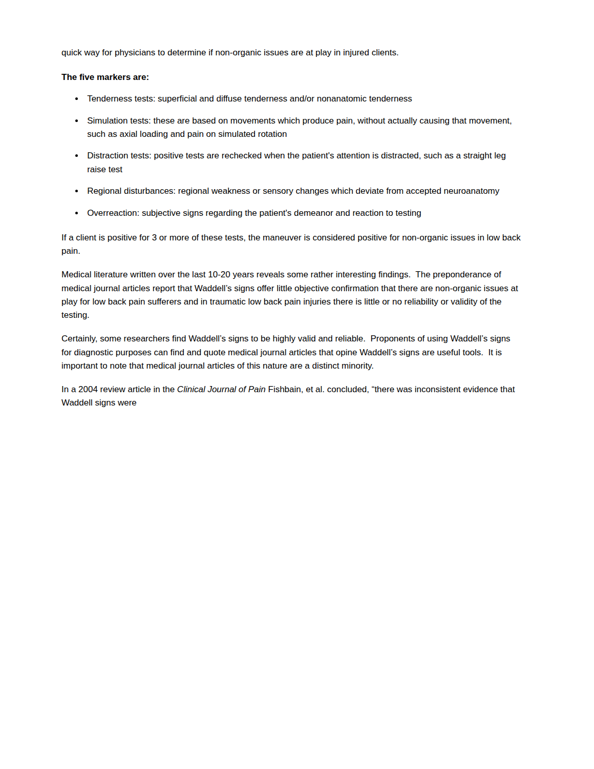quick way for physicians to determine if non-organic issues are at play in injured clients.
The five markers are:
Tenderness tests: superficial and diffuse tenderness and/or nonanatomic tenderness
Simulation tests: these are based on movements which produce pain, without actually causing that movement, such as axial loading and pain on simulated rotation
Distraction tests: positive tests are rechecked when the patient's attention is distracted, such as a straight leg raise test
Regional disturbances: regional weakness or sensory changes which deviate from accepted neuroanatomy
Overreaction: subjective signs regarding the patient's demeanor and reaction to testing
If a client is positive for 3 or more of these tests, the maneuver is considered positive for non-organic issues in low back pain.
Medical literature written over the last 10-20 years reveals some rather interesting findings. The preponderance of medical journal articles report that Waddell’s signs offer little objective confirmation that there are non-organic issues at play for low back pain sufferers and in traumatic low back pain injuries there is little or no reliability or validity of the testing.
Certainly, some researchers find Waddell’s signs to be highly valid and reliable. Proponents of using Waddell’s signs for diagnostic purposes can find and quote medical journal articles that opine Waddell’s signs are useful tools. It is important to note that medical journal articles of this nature are a distinct minority.
In a 2004 review article in the Clinical Journal of Pain Fishbain, et al. concluded, “there was inconsistent evidence that Waddell signs were